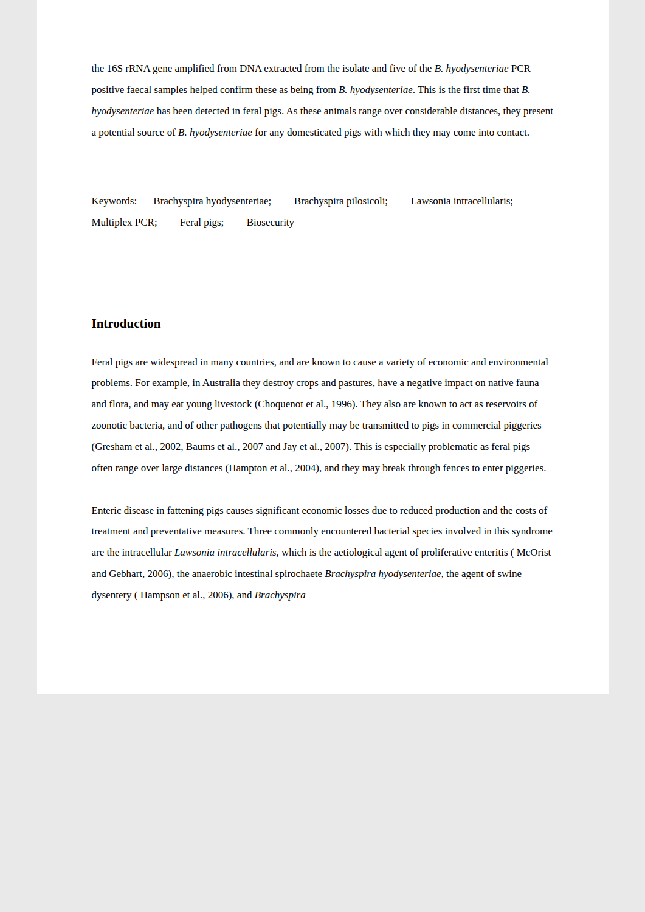the 16S rRNA gene amplified from DNA extracted from the isolate and five of the B. hyodysenteriae PCR positive faecal samples helped confirm these as being from B. hyodysenteriae. This is the first time that B. hyodysenteriae has been detected in feral pigs. As these animals range over considerable distances, they present a potential source of B. hyodysenteriae for any domesticated pigs with which they may come into contact.
Keywords: Brachyspira hyodysenteriae; Brachyspira pilosicoli; Lawsonia intracellularis;
Multiplex PCR; Feral pigs; Biosecurity
Introduction
Feral pigs are widespread in many countries, and are known to cause a variety of economic and environmental problems. For example, in Australia they destroy crops and pastures, have a negative impact on native fauna and flora, and may eat young livestock (Choquenot et al., 1996). They also are known to act as reservoirs of zoonotic bacteria, and of other pathogens that potentially may be transmitted to pigs in commercial piggeries (Gresham et al., 2002, Baums et al., 2007 and Jay et al., 2007). This is especially problematic as feral pigs often range over large distances (Hampton et al., 2004), and they may break through fences to enter piggeries.
Enteric disease in fattening pigs causes significant economic losses due to reduced production and the costs of treatment and preventative measures. Three commonly encountered bacterial species involved in this syndrome are the intracellular Lawsonia intracellularis, which is the aetiological agent of proliferative enteritis ( McOrist and Gebhart, 2006), the anaerobic intestinal spirochaete Brachyspira hyodysenteriae, the agent of swine dysentery ( Hampson et al., 2006), and Brachyspira